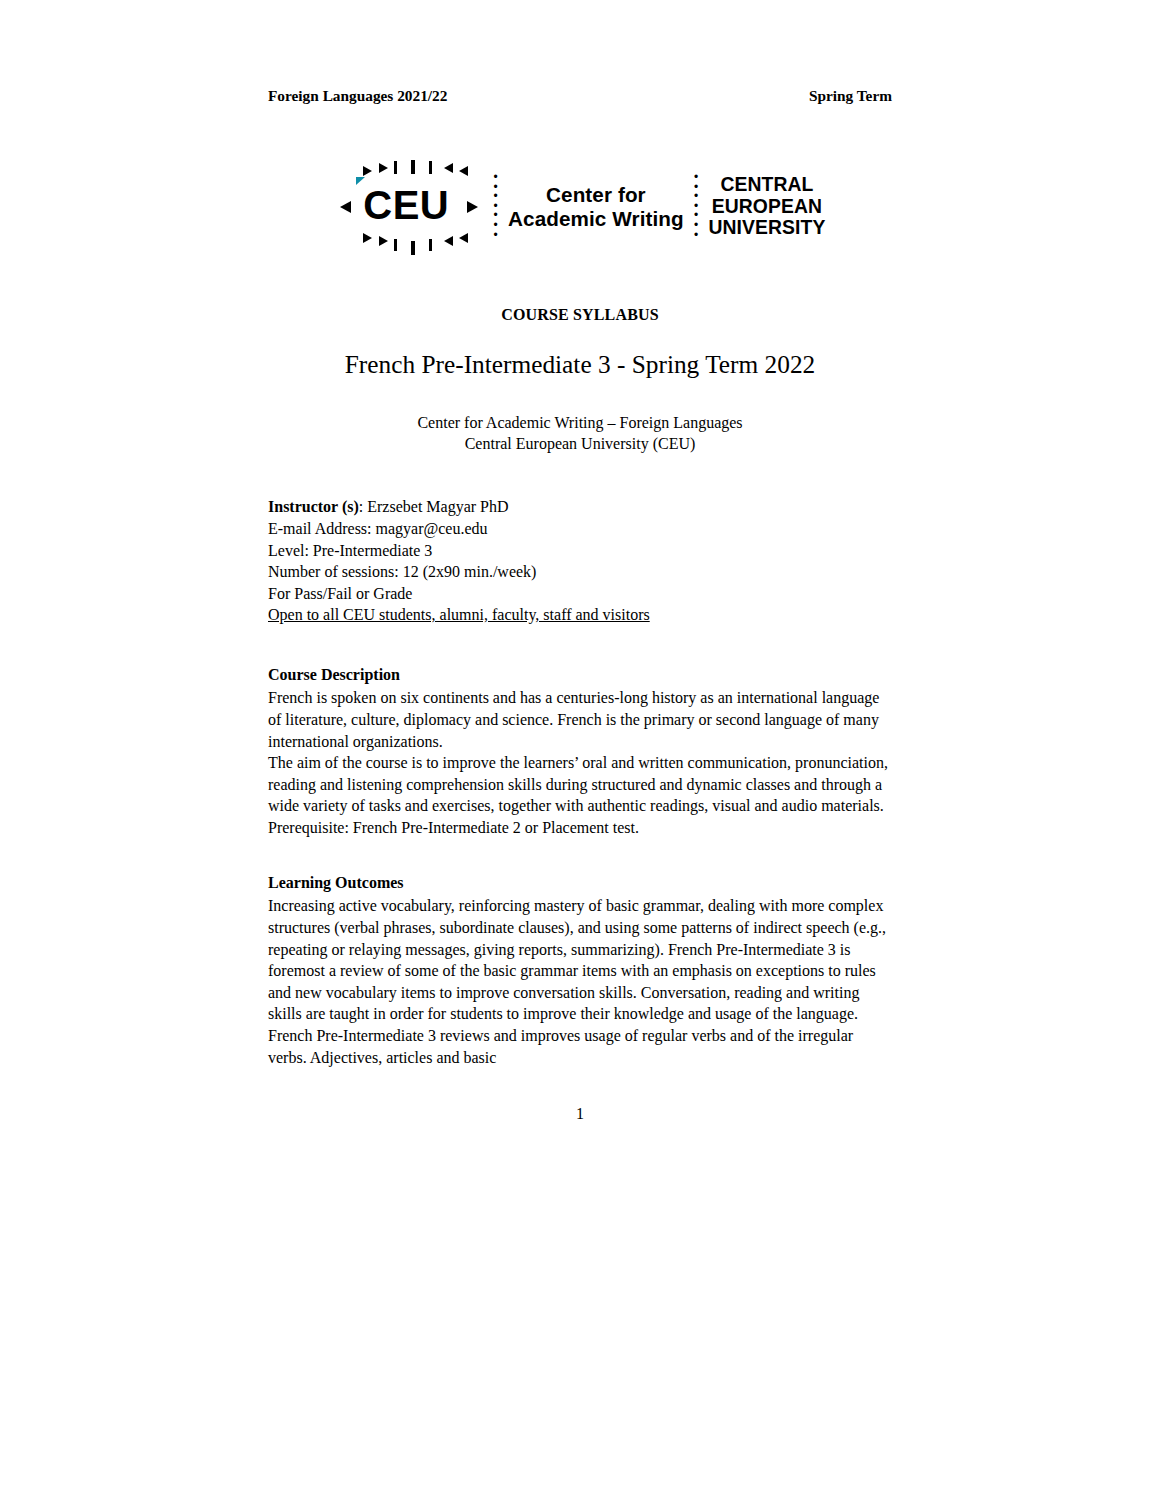Foreign Languages 2021/22 Spring Term
CEU ••••••• Center for
Academic Writing ••••••• CENTRAL
EUROPEAN
UNIVERSITY
COURSE SYLLABUS
French Pre-Intermediate 3 - Spring Term 2022
Center for Academic Writing – Foreign Languages
Central European University (CEU)
Instructor (s): Erzsebet Magyar PhD
E-mail Address: magyar@ceu.edu
Level: Pre-Intermediate 3
Number of sessions: 12 (2x90 min./week)
For Pass/Fail or Grade
Open to all CEU students, alumni, faculty, staff and visitors
Course Description
French is spoken on six continents and has a centuries-long history as an international language of literature, culture, diplomacy and science. French is the primary or second language of many international organizations.
The aim of the course is to improve the learners’ oral and written communication, pronunciation, reading and listening comprehension skills during structured and dynamic classes and through a wide variety of tasks and exercises, together with authentic readings, visual and audio materials.
Prerequisite: French Pre-Intermediate 2 or Placement test.
Learning Outcomes
Increasing active vocabulary, reinforcing mastery of basic grammar, dealing with more complex structures (verbal phrases, subordinate clauses), and using some patterns of indirect speech (e.g., repeating or relaying messages, giving reports, summarizing). French Pre-Intermediate 3 is foremost a review of some of the basic grammar items with an emphasis on exceptions to rules and new vocabulary items to improve conversation skills. Conversation, reading and writing skills are taught in order for students to improve their knowledge and usage of the language. French Pre-Intermediate 3 reviews and improves usage of regular verbs and of the irregular verbs. Adjectives, articles and basic
1